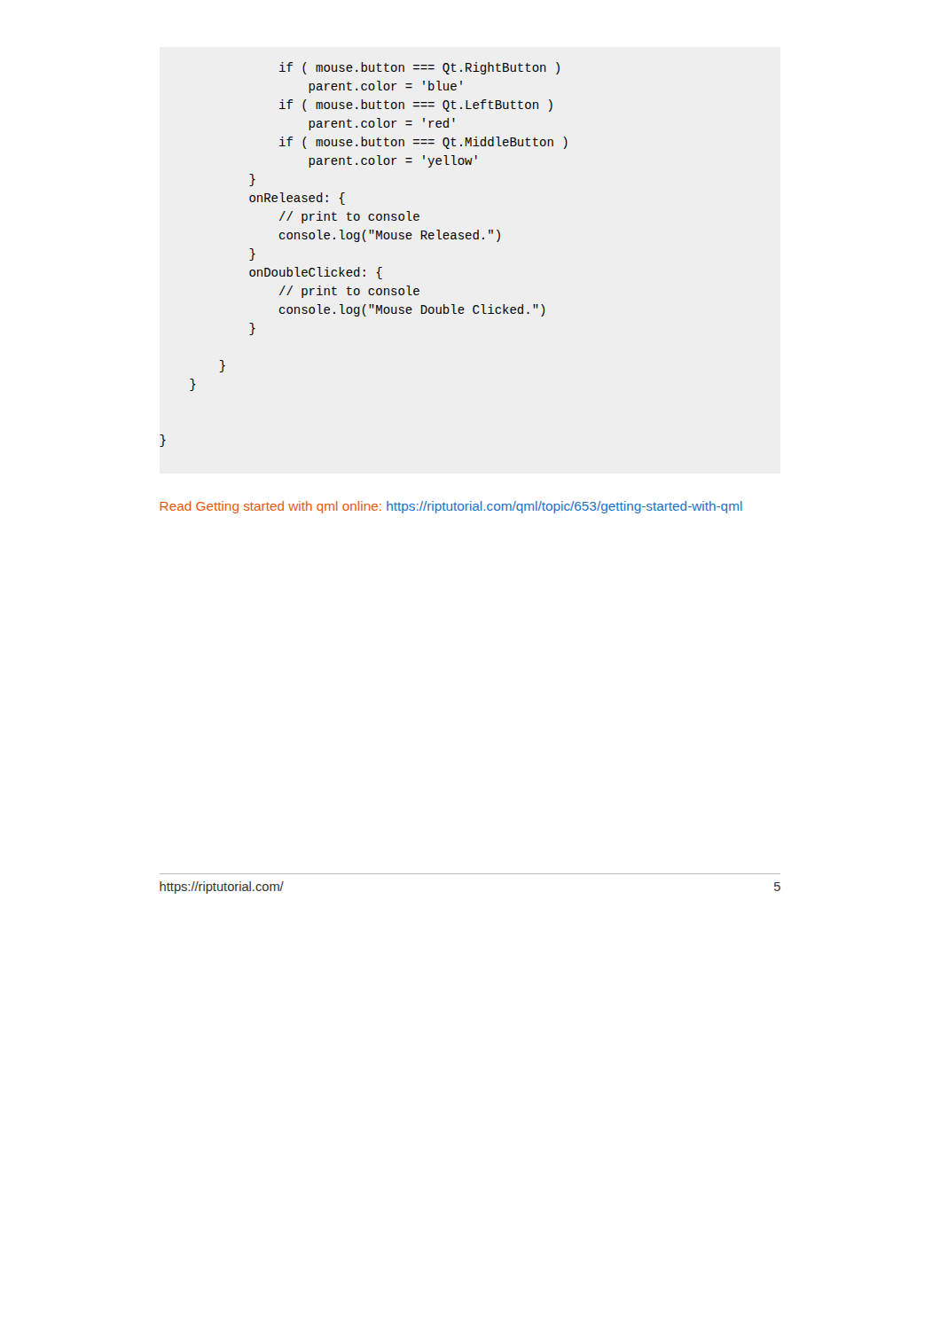if ( mouse.button === Qt.RightButton )
                    parent.color = 'blue'
                if ( mouse.button === Qt.LeftButton )
                    parent.color = 'red'
                if ( mouse.button === Qt.MiddleButton )
                    parent.color = 'yellow'
            }
            onReleased: {
                // print to console
                console.log("Mouse Released.")
            }
            onDoubleClicked: {
                // print to console
                console.log("Mouse Double Clicked.")
            }

        }
    }


}
Read Getting started with qml online: https://riptutorial.com/qml/topic/653/getting-started-with-qml
https://riptutorial.com/ 5